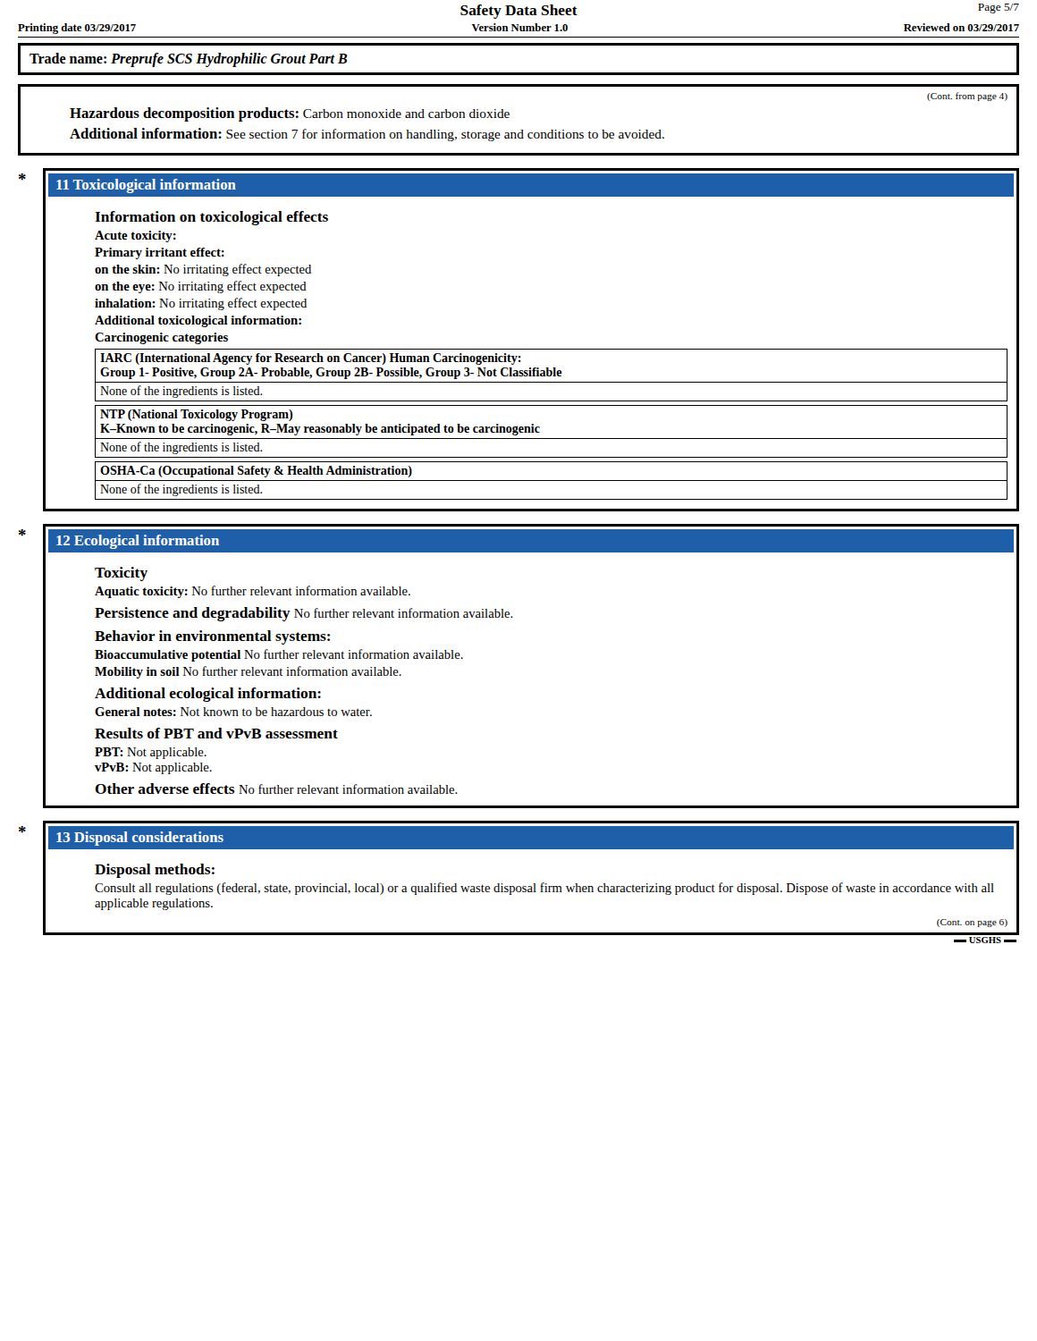Page 5/7
Safety Data Sheet
Printing date 03/29/2017 Version Number 1.0 Reviewed on 03/29/2017
Trade name: Preprufe SCS Hydrophilic Grout Part B
(Cont. from page 4)
Hazardous decomposition products: Carbon monoxide and carbon dioxide
Additional information: See section 7 for information on handling, storage and conditions to be avoided.
*
11 Toxicological information
Information on toxicological effects
Acute toxicity:
Primary irritant effect:
on the skin: No irritating effect expected
on the eye: No irritating effect expected
inhalation: No irritating effect expected
Additional toxicological information:
Carcinogenic categories
| IARC (International Agency for Research on Cancer) Human Carcinogenicity: Group 1- Positive, Group 2A- Probable, Group 2B- Possible, Group 3- Not Classifiable |
| None of the ingredients is listed. |
| NTP (National Toxicology Program) K–Known to be carcinogenic, R–May reasonably be anticipated to be carcinogenic |
| None of the ingredients is listed. |
| OSHA-Ca (Occupational Safety & Health Administration) |
| None of the ingredients is listed. |
*
12 Ecological information
Toxicity
Aquatic toxicity: No further relevant information available.
Persistence and degradability No further relevant information available.
Behavior in environmental systems:
Bioaccumulative potential No further relevant information available.
Mobility in soil No further relevant information available.
Additional ecological information:
General notes: Not known to be hazardous to water.
Results of PBT and vPvB assessment
PBT: Not applicable.
vPvB: Not applicable.
Other adverse effects No further relevant information available.
*
13 Disposal considerations
Disposal methods:
Consult all regulations (federal, state, provincial, local) or a qualified waste disposal firm when characterizing product for disposal. Dispose of waste in accordance with all applicable regulations.
(Cont. on page 6)
USGHS